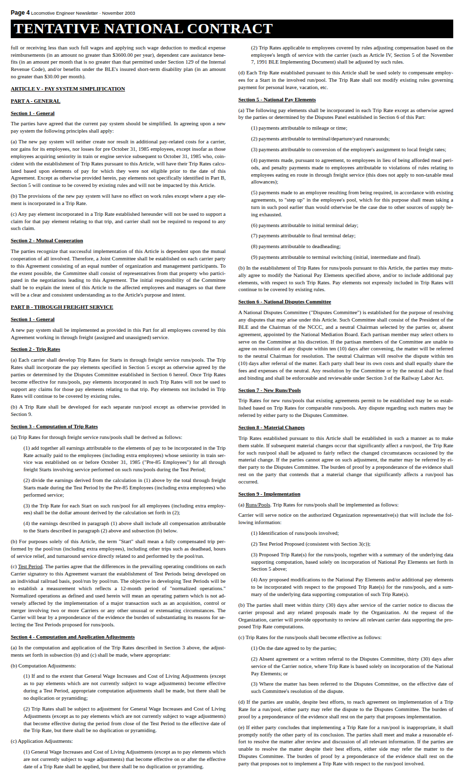Page 4 Locomotive Engineer Newsletter · November 2003
TENTATIVE NATIONAL CONTRACT
full or receiving less than such full wages and applying such wage deduction to medical expense reimbursements (in an amount no greater than $3600.00 per year), dependent care assistance benefits (in an amount per month that is no greater than that permitted under Section 129 of the Internal Revenue Code), and/or benefits under the BLE's insured short-term disability plan (in an amount no greater than $30.00 per month).
ARTICLE V - PAY SYSTEM SIMPLIFICATION
PART A - GENERAL
Section 1 - General
The parties have agreed that the current pay system should be simplified. In agreeing upon a new pay system the following principles shall apply:
(a) The new pay system will neither create nor result in additional pay-related costs for a carrier, nor gains for its employees, nor losses for pre October 31, 1985 employees, except insofar as those employees acquiring seniority in train or engine service subsequent to October 31, 1985 who, coincident with the establishment of Trip Rates pursuant to this Article, will have their Trip Rates calculated based upon elements of pay for which they were not eligible prior to the date of this Agreement. Except as otherwise provided herein, pay elements not specifically identified in Part B, Section 5 will continue to be covered by existing rules and will not be impacted by this Article.
(b) The provisions of the new pay system will have no effect on work rules except where a pay element is incorporated in a Trip Rate.
(c) Any pay element incorporated in a Trip Rate established hereunder will not be used to support a claim for that pay element relating to that trip, and carrier shall not be required to respond to any such claim.
Section 2 - Mutual Cooperation
The parties recognize that successful implementation of this Article is dependent upon the mutual cooperation of all involved. Therefore, a Joint Committee shall be established on each carrier party to this Agreement consisting of an equal number of organization and management participants. To the extent possible, the Committee shall consist of representatives from that property who participated in the negotiations leading to this Agreement. The initial responsibility of the Committee shall be to explain the intent of this Article to the affected employees and managers so that there will be a clear and consistent understanding as to the Article's purpose and intent.
PART B - THROUGH FREIGHT SERVICE
Section 1 - General
A new pay system shall be implemented as provided in this Part for all employees covered by this Agreement working in through freight (assigned and unassigned) service.
Section 2 - Trip Rates
(a) Each carrier shall develop Trip Rates for Starts in through freight service runs/pools. The Trip Rates shall incorporate the pay elements specified in Section 5 except as otherwise agreed by the parties or determined by the Disputes Committee established in Section 6 hereof. Once Trip Rates become effective for runs/pools, pay elements incorporated in such Trip Rates will not be used to support any claims for those pay elements relating to that trip. Pay elements not included in Trip Rates will continue to be covered by existing rules.
(b) A Trip Rate shall be developed for each separate run/pool except as otherwise provided in Section 9.
Section 3 - Computation of Trip Rates
(a) Trip Rates for through freight service runs/pools shall be derived as follows:
(1) add together all earnings attributable to the elements of pay to be incorporated in the Trip Rate actually paid to the employees (including extra employees) whose seniority in train service was established on or before October 31, 1985 ("Pre-85 Employees") for all through freight Starts involving service performed on such runs/pools during the Test Period;
(2) divide the earnings derived from the calculation in (1) above by the total through freight Starts made during the Test Period by the Pre-85 Employees (including extra employees) who performed service;
(3) the Trip Rate for each Start on such run/pool for all employees (including extra employees) shall be the dollar amount derived by the calculation set forth in (2);
(4) the earnings described in paragraph (1) above shall include all compensation attributable to the Starts described in paragraph (2) above and subsection (b) below.
(b) For purposes solely of this Article, the term "Start" shall mean a fully compensated trip performed by the pool/run (including extra employees), including other trips such as deadhead, hours of service relief, and turnaround service directly related to and performed by the pool/run.
(c) Test Period. The parties agree that the differences in the prevailing operating conditions on each Carrier signatory to this Agreement warrant the establishment of Test Periods being developed on an individual railroad basis, pool/run by pool/run. The objective in developing Test Periods will be to establish a measurement which reflects a 12-month period of "normalized operations." Normalized operations as defined and used herein will mean an operating pattern which is not adversely affected by the implementation of a major transaction such as an acquisition, control or merger involving two or more Carriers or any other unusual or extenuating circumstances. The Carrier will bear by a preponderance of the evidence the burden of substantiating its reasons for selecting the Test Periods proposed for runs/pools.
Section 4 - Computation and Application Adjustments
(a) In the computation and application of the Trip Rates described in Section 3 above, the adjustments set forth in subsection (b) and (c) shall be made, where appropriate:
(b) Computation Adjustments:
(1) If and to the extent that General Wage Increases and Cost of Living Adjustments (except as to pay elements which are not currently subject to wage adjustments) become effective during a Test Period, appropriate computation adjustments shall be made, but there shall be no duplication or pyramiding;
(2) Trip Rates shall be subject to adjustment for General Wage Increases and Cost of Living Adjustments (except as to pay elements which are not currently subject to wage adjustments) that become effective during the period from close of the Test Period to the effective date of the Trip Rate, but there shall be no duplication or pyramiding.
(c) Application Adjustments:
(1) General Wage Increases and Cost of Living Adjustments (except as to pay elements which are not currently subject to wage adjustments) that become effective on or after the effective date of a Trip Rate shall be applied, but there shall be no duplication or pyramiding.
(2) Trip Rates applicable to employees covered by rules adjusting compensation based on the employee's length of service with the carrier (such as Article IV, Section 5 of the November 7, 1991 BLE Implementing Document) shall be adjusted by such rules.
(d) Each Trip Rate established pursuant to this Article shall be used solely to compensate employees for a Start in the involved run/pool. The Trip Rate shall not modify existing rules governing payment for personal leave, vacation, etc.
Section 5 - National Pay Elements
(a) The following pay elements shall be incorporated in each Trip Rate except as otherwise agreed by the parties or determined by the Disputes Panel established in Section 6 of this Part:
(1) payments attributable to mileage or time;
(2) payments attributable to terminal/departure/yard runarounds;
(3) payments attributable to conversion of the employee's assignment to local freight rates;
(4) payments made, pursuant to agreement, to employees in lieu of being afforded meal periods, and penalty payments made to employees attributable to violations of rules relating to employees eating en route in through freight service (this does not apply to non-taxable meal allowances);
(5) payments made to an employee resulting from being required, in accordance with existing agreements, to "step up" in the employee's pool, which for this purpose shall mean taking a turn in such pool earlier than would otherwise be the case due to other sources of supply being exhausted.
(6) payments attributable to initial terminal delay;
(7) payments attributable to final terminal delay;
(8) payments attributable to deadheading;
(9) payments attributable to terminal switching (initial, intermediate and final).
(b) In the establishment of Trip Rates for runs/pools pursuant to this Article, the parties may mutually agree to modify the National Pay Elements specified above, and/or to include additional pay elements, with respect to such Trip Rates. Pay elements not expressly included in Trip Rates will continue to be covered by existing rules.
Section 6 - National Disputes Committee
A National Disputes Committee ("Disputes Committee") is established for the purpose of resolving any disputes that may arise under this Article. Such Committee shall consist of the President of the BLE and the Chairman of the NCCC, and a neutral Chairman selected by the parties or, absent agreement, appointed by the National Mediation Board. Each partisan member may select others to serve on the Committee at his discretion. If the partisan members of the Committee are unable to agree on resolution of any dispute within ten (10) days after convening, the matter will be referred to the neutral Chairman for resolution. The neutral Chairman will resolve the dispute within ten (10) days after referral of the matter. Each party shall bear its own costs and shall equally share the fees and expenses of the neutral. Any resolution by the Committee or by the neutral shall be final and binding and shall be enforceable and reviewable under Section 3 of the Railway Labor Act.
Section 7 - New Runs/Pools
Trip Rates for new runs/pools that existing agreements permit to be established may be so established based on Trip Rates for comparable runs/pools. Any dispute regarding such matters may be referred by either party to the Disputes Committee.
Section 8 - Material Changes
Trip Rates established pursuant to this Article shall be established in such a manner as to make them stable. If subsequent material changes occur that significantly affect a run/pool, the Trip Rate for such run/pool shall be adjusted to fairly reflect the changed circumstances occasioned by the material change. If the parties cannot agree on such adjustment, the matter may be referred by either party to the Disputes Committee. The burden of proof by a preponderance of the evidence shall rest on the party that contends that a material change that significantly affects a run/pool has occurred.
Section 9 - Implementation
(a) Runs/Pools. Trip Rates for runs/pools shall be implemented as follows:
Carrier will serve notice on the authorized Organization representative(s) that will include the following information:
(1) Identification of runs/pools involved;
(2) Test Period Proposed (consistent with Section 3(c));
(3) Proposed Trip Rate(s) for the runs/pools, together with a summary of the underlying data supporting computation, based solely on incorporation of National Pay Elements set forth in Section 5 above;
(4) Any proposed modifications to the National Pay Elements and/or additional pay elements to be incorporated with respect to the proposed Trip Rate(s) for the runs/pools, and a summary of the underlying data supporting computation of such Trip Rate(s).
(b) The parties shall meet within thirty (30) days after service of the carrier notice to discuss the carrier proposal and any related proposals made by the Organization. At the request of the Organization, carrier will provide opportunity to review all relevant carrier data supporting the proposed Trip Rate computations.
(c) Trip Rates for the runs/pools shall become effective as follows:
(1) On the date agreed to by the parties;
(2) Absent agreement or a written referral to the Disputes Committee, thirty (30) days after service of the Carrier notice, where Trip Rate is based solely on incorporation of the National Pay Elements; or
(3) Where the matter has been referred to the Disputes Committee, on the effective date of such Committee's resolution of the dispute.
(d) If the parties are unable, despite best efforts, to reach agreement on implementation of a Trip Rate for a run/pool, either party may refer the dispute to the Disputes Committee. The burden of proof by a preponderance of the evidence shall rest on the party that proposes implementation.
(e) If either party concludes that implementing a Trip Rate for a run/pool is inappropriate, it shall promptly notify the other party of its conclusion. The parties shall meet and make a reasonable effort to resolve the matter after review and discussion of all relevant information. If the parties are unable to resolve the matter despite their best efforts, either side may refer the matter to the Disputes Committee. The burden of proof by a preponderance of the evidence shall rest on the party that proposes not to implement a Trip Rate with respect to the run/pool involved.